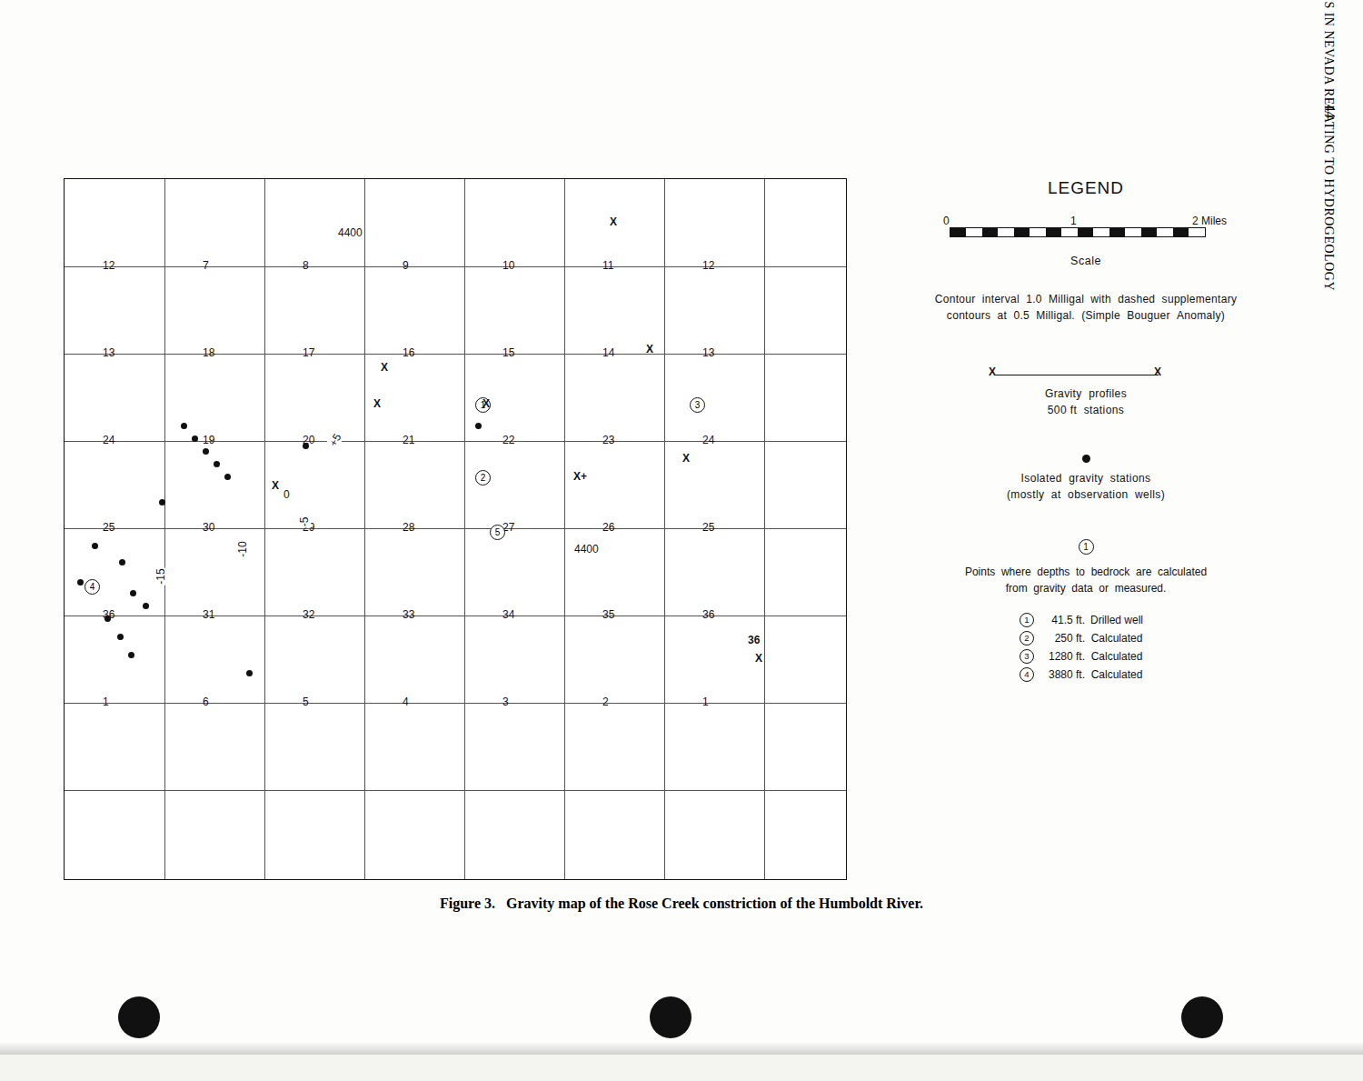44
GEOPHYSICAL STUDIES IN NEVADA RELATING TO HYDROGEOLOGY
12
7
8
9
10
11
12
13
18
17
16
15
14
13
24
19
20
21
22
23
24
25
30
29
28
27
26
25
36
31
32
33
34
35
36
1
6
5
4
3
2
1
4400
4400
-15
-10
-5
0
+5
1
2
3
4
5
X
X
X
X
X
X+
X
X
X
36
LEGEND
0
1
2 Miles
Scale
Contour interval 1.0 Milligal with dashed supplementary
contours at 0.5 Milligal. (Simple Bouguer Anomaly)
X
X
Gravity profiles
500 ft stations
Isolated gravity stations
(mostly at observation wells)
1
Points where depths to bedrock are calculated
from gravity data or measured.
| 1 | 41.5 ft. | Drilled well |
| 2 | 250 ft. | Calculated |
| 3 | 1280 ft. | Calculated |
| 4 | 3880 ft. | Calculated |
Figure 3. Gravity map of the Rose Creek constriction of the Humboldt River.